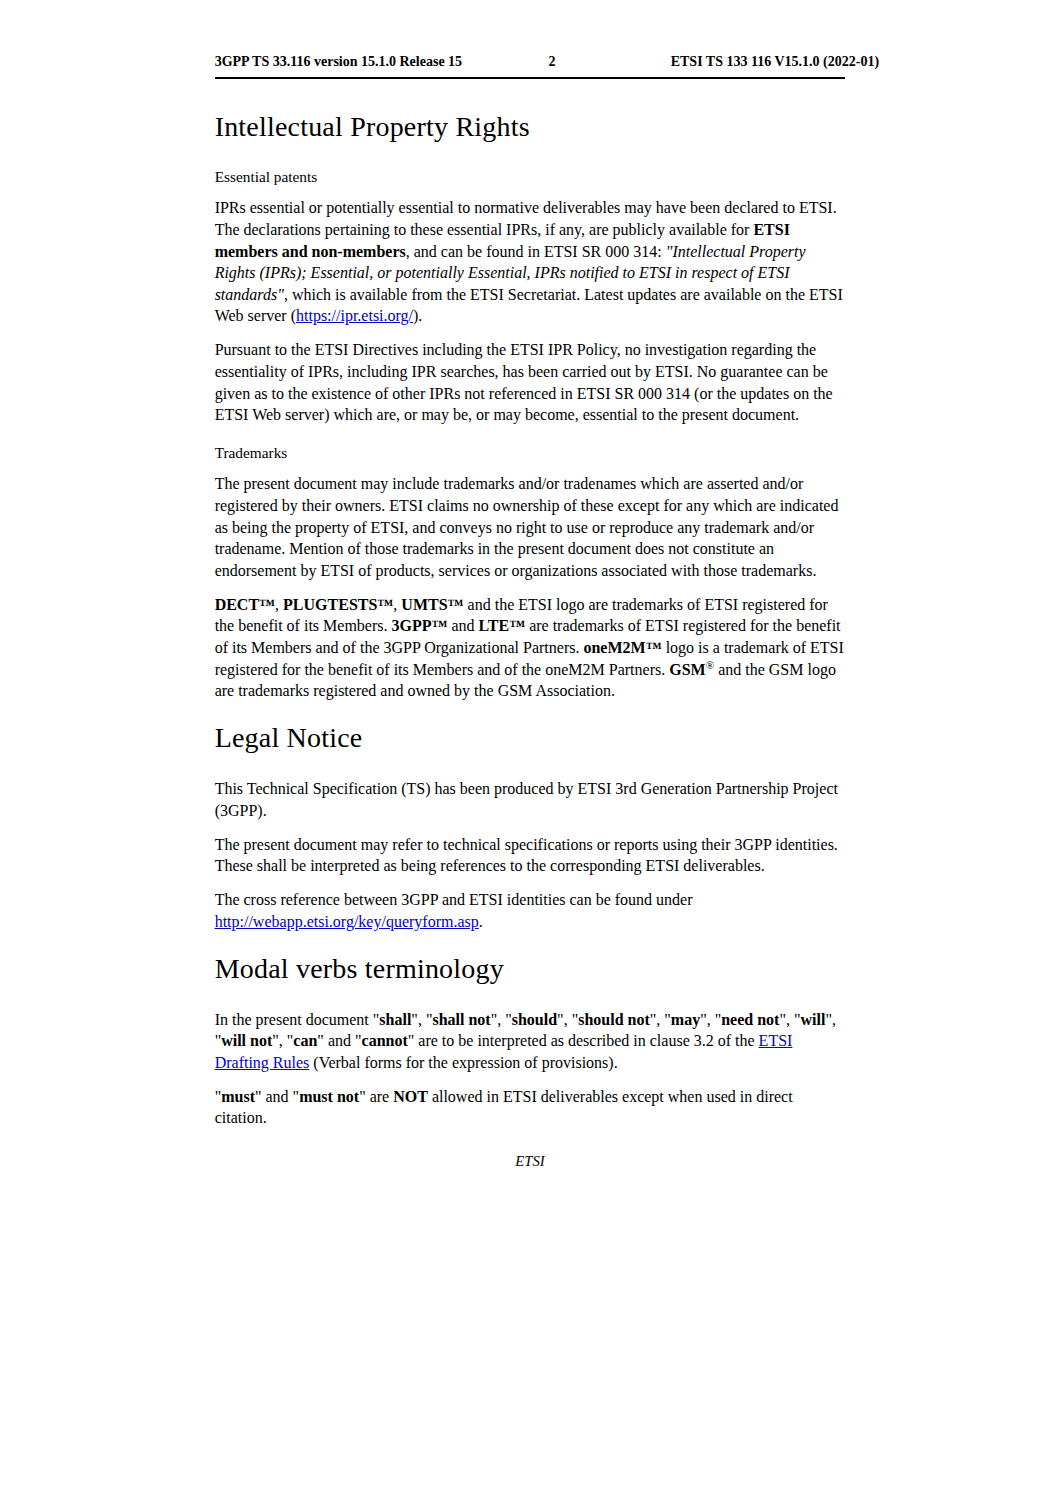3GPP TS 33.116 version 15.1.0 Release 15
2
ETSI TS 133 116 V15.1.0 (2022-01)
Intellectual Property Rights
Essential patents
IPRs essential or potentially essential to normative deliverables may have been declared to ETSI. The declarations pertaining to these essential IPRs, if any, are publicly available for ETSI members and non-members, and can be found in ETSI SR 000 314: "Intellectual Property Rights (IPRs); Essential, or potentially Essential, IPRs notified to ETSI in respect of ETSI standards", which is available from the ETSI Secretariat. Latest updates are available on the ETSI Web server (https://ipr.etsi.org/).
Pursuant to the ETSI Directives including the ETSI IPR Policy, no investigation regarding the essentiality of IPRs, including IPR searches, has been carried out by ETSI. No guarantee can be given as to the existence of other IPRs not referenced in ETSI SR 000 314 (or the updates on the ETSI Web server) which are, or may be, or may become, essential to the present document.
Trademarks
The present document may include trademarks and/or tradenames which are asserted and/or registered by their owners. ETSI claims no ownership of these except for any which are indicated as being the property of ETSI, and conveys no right to use or reproduce any trademark and/or tradename. Mention of those trademarks in the present document does not constitute an endorsement by ETSI of products, services or organizations associated with those trademarks.
DECT™, PLUGTESTS™, UMTS™ and the ETSI logo are trademarks of ETSI registered for the benefit of its Members. 3GPP™ and LTE™ are trademarks of ETSI registered for the benefit of its Members and of the 3GPP Organizational Partners. oneM2M™ logo is a trademark of ETSI registered for the benefit of its Members and of the oneM2M Partners. GSM® and the GSM logo are trademarks registered and owned by the GSM Association.
Legal Notice
This Technical Specification (TS) has been produced by ETSI 3rd Generation Partnership Project (3GPP).
The present document may refer to technical specifications or reports using their 3GPP identities. These shall be interpreted as being references to the corresponding ETSI deliverables.
The cross reference between 3GPP and ETSI identities can be found under http://webapp.etsi.org/key/queryform.asp.
Modal verbs terminology
In the present document "shall", "shall not", "should", "should not", "may", "need not", "will", "will not", "can" and "cannot" are to be interpreted as described in clause 3.2 of the ETSI Drafting Rules (Verbal forms for the expression of provisions).
"must" and "must not" are NOT allowed in ETSI deliverables except when used in direct citation.
ETSI